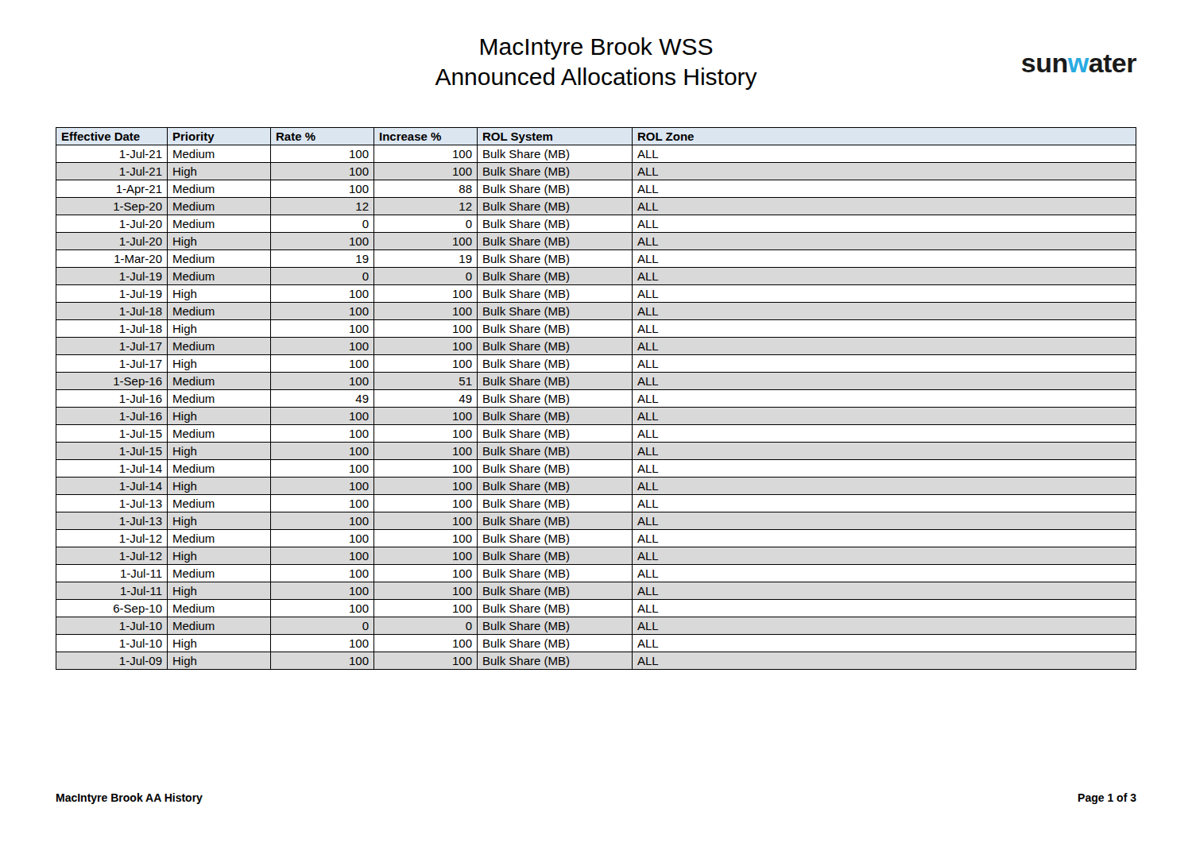MacIntyre Brook WSS
Announced Allocations History
sun water
| Effective Date | Priority | Rate % | Increase % | ROL System | ROL Zone |
| --- | --- | --- | --- | --- | --- |
| 1-Jul-21 | Medium | 100 | 100 | Bulk Share (MB) | ALL |
| 1-Jul-21 | High | 100 | 100 | Bulk Share (MB) | ALL |
| 1-Apr-21 | Medium | 100 | 88 | Bulk Share (MB) | ALL |
| 1-Sep-20 | Medium | 12 | 12 | Bulk Share (MB) | ALL |
| 1-Jul-20 | Medium | 0 | 0 | Bulk Share (MB) | ALL |
| 1-Jul-20 | High | 100 | 100 | Bulk Share (MB) | ALL |
| 1-Mar-20 | Medium | 19 | 19 | Bulk Share (MB) | ALL |
| 1-Jul-19 | Medium | 0 | 0 | Bulk Share (MB) | ALL |
| 1-Jul-19 | High | 100 | 100 | Bulk Share (MB) | ALL |
| 1-Jul-18 | Medium | 100 | 100 | Bulk Share (MB) | ALL |
| 1-Jul-18 | High | 100 | 100 | Bulk Share (MB) | ALL |
| 1-Jul-17 | Medium | 100 | 100 | Bulk Share (MB) | ALL |
| 1-Jul-17 | High | 100 | 100 | Bulk Share (MB) | ALL |
| 1-Sep-16 | Medium | 100 | 51 | Bulk Share (MB) | ALL |
| 1-Jul-16 | Medium | 49 | 49 | Bulk Share (MB) | ALL |
| 1-Jul-16 | High | 100 | 100 | Bulk Share (MB) | ALL |
| 1-Jul-15 | Medium | 100 | 100 | Bulk Share (MB) | ALL |
| 1-Jul-15 | High | 100 | 100 | Bulk Share (MB) | ALL |
| 1-Jul-14 | Medium | 100 | 100 | Bulk Share (MB) | ALL |
| 1-Jul-14 | High | 100 | 100 | Bulk Share (MB) | ALL |
| 1-Jul-13 | Medium | 100 | 100 | Bulk Share (MB) | ALL |
| 1-Jul-13 | High | 100 | 100 | Bulk Share (MB) | ALL |
| 1-Jul-12 | Medium | 100 | 100 | Bulk Share (MB) | ALL |
| 1-Jul-12 | High | 100 | 100 | Bulk Share (MB) | ALL |
| 1-Jul-11 | Medium | 100 | 100 | Bulk Share (MB) | ALL |
| 1-Jul-11 | High | 100 | 100 | Bulk Share (MB) | ALL |
| 6-Sep-10 | Medium | 100 | 100 | Bulk Share (MB) | ALL |
| 1-Jul-10 | Medium | 0 | 0 | Bulk Share (MB) | ALL |
| 1-Jul-10 | High | 100 | 100 | Bulk Share (MB) | ALL |
| 1-Jul-09 | High | 100 | 100 | Bulk Share (MB) | ALL |
MacIntyre Brook AA History Page 1 of 3